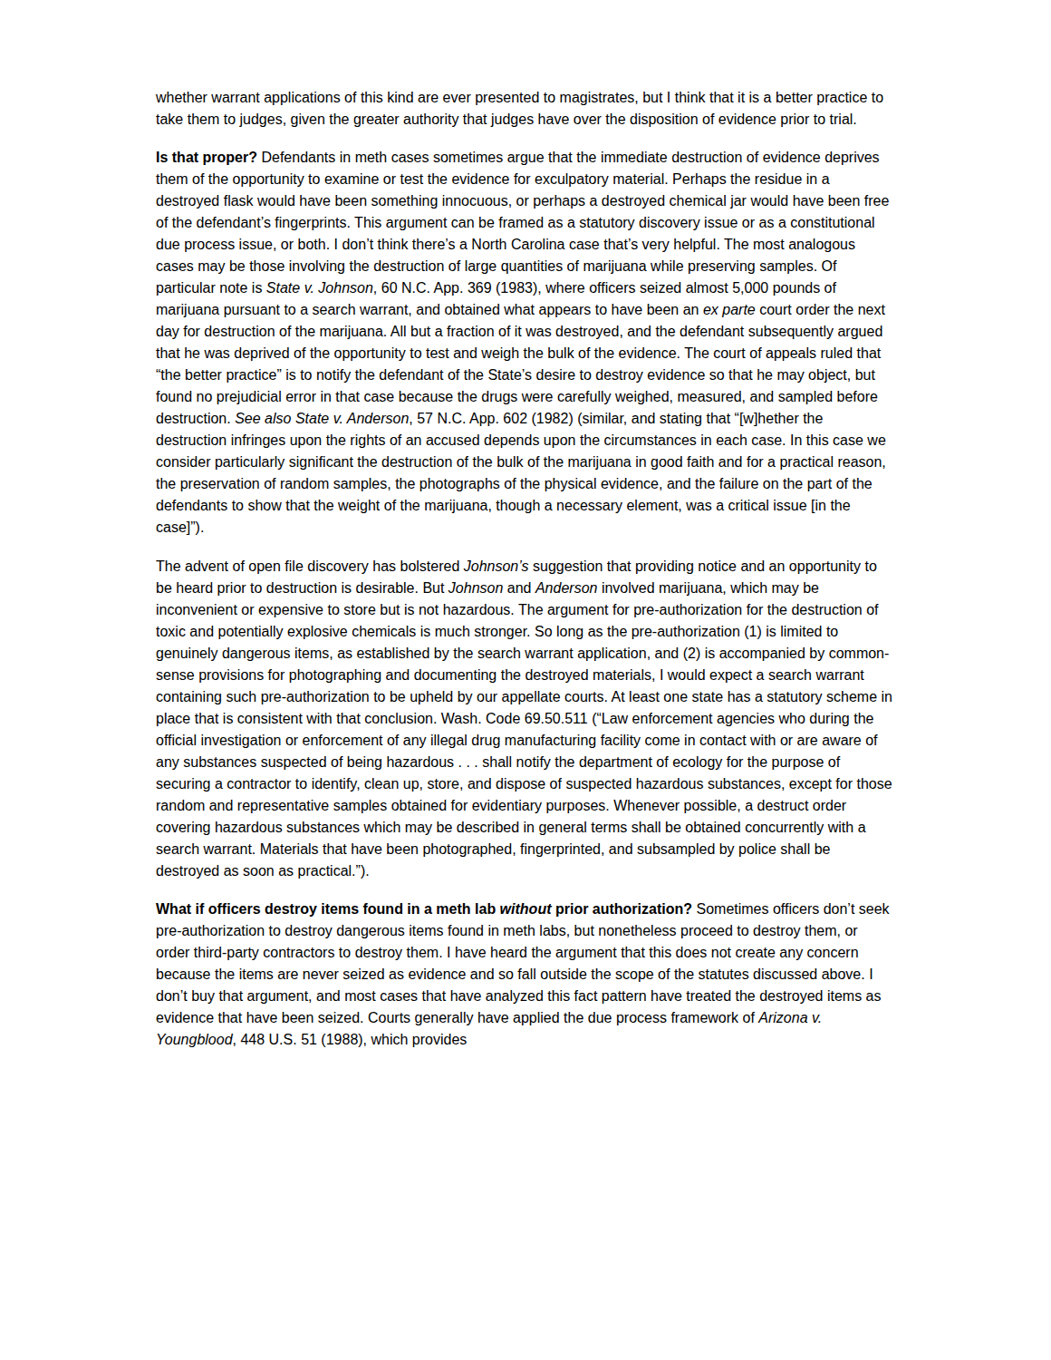whether warrant applications of this kind are ever presented to magistrates, but I think that it is a better practice to take them to judges, given the greater authority that judges have over the disposition of evidence prior to trial.
Is that proper? Defendants in meth cases sometimes argue that the immediate destruction of evidence deprives them of the opportunity to examine or test the evidence for exculpatory material. Perhaps the residue in a destroyed flask would have been something innocuous, or perhaps a destroyed chemical jar would have been free of the defendant’s fingerprints. This argument can be framed as a statutory discovery issue or as a constitutional due process issue, or both. I don’t think there’s a North Carolina case that’s very helpful. The most analogous cases may be those involving the destruction of large quantities of marijuana while preserving samples. Of particular note is State v. Johnson, 60 N.C. App. 369 (1983), where officers seized almost 5,000 pounds of marijuana pursuant to a search warrant, and obtained what appears to have been an ex parte court order the next day for destruction of the marijuana. All but a fraction of it was destroyed, and the defendant subsequently argued that he was deprived of the opportunity to test and weigh the bulk of the evidence. The court of appeals ruled that “the better practice” is to notify the defendant of the State’s desire to destroy evidence so that he may object, but found no prejudicial error in that case because the drugs were carefully weighed, measured, and sampled before destruction. See also State v. Anderson, 57 N.C. App. 602 (1982) (similar, and stating that “[w]hether the destruction infringes upon the rights of an accused depends upon the circumstances in each case. In this case we consider particularly significant the destruction of the bulk of the marijuana in good faith and for a practical reason, the preservation of random samples, the photographs of the physical evidence, and the failure on the part of the defendants to show that the weight of the marijuana, though a necessary element, was a critical issue [in the case]”).
The advent of open file discovery has bolstered Johnson’s suggestion that providing notice and an opportunity to be heard prior to destruction is desirable. But Johnson and Anderson involved marijuana, which may be inconvenient or expensive to store but is not hazardous. The argument for pre-authorization for the destruction of toxic and potentially explosive chemicals is much stronger. So long as the pre-authorization (1) is limited to genuinely dangerous items, as established by the search warrant application, and (2) is accompanied by common-sense provisions for photographing and documenting the destroyed materials, I would expect a search warrant containing such pre-authorization to be upheld by our appellate courts. At least one state has a statutory scheme in place that is consistent with that conclusion. Wash. Code 69.50.511 (“Law enforcement agencies who during the official investigation or enforcement of any illegal drug manufacturing facility come in contact with or are aware of any substances suspected of being hazardous . . . shall notify the department of ecology for the purpose of securing a contractor to identify, clean up, store, and dispose of suspected hazardous substances, except for those random and representative samples obtained for evidentiary purposes. Whenever possible, a destruct order covering hazardous substances which may be described in general terms shall be obtained concurrently with a search warrant. Materials that have been photographed, fingerprinted, and subsampled by police shall be destroyed as soon as practical.”).
What if officers destroy items found in a meth lab without prior authorization? Sometimes officers don’t seek pre-authorization to destroy dangerous items found in meth labs, but nonetheless proceed to destroy them, or order third-party contractors to destroy them. I have heard the argument that this does not create any concern because the items are never seized as evidence and so fall outside the scope of the statutes discussed above. I don’t buy that argument, and most cases that have analyzed this fact pattern have treated the destroyed items as evidence that have been seized. Courts generally have applied the due process framework of Arizona v. Youngblood, 448 U.S. 51 (1988), which provides